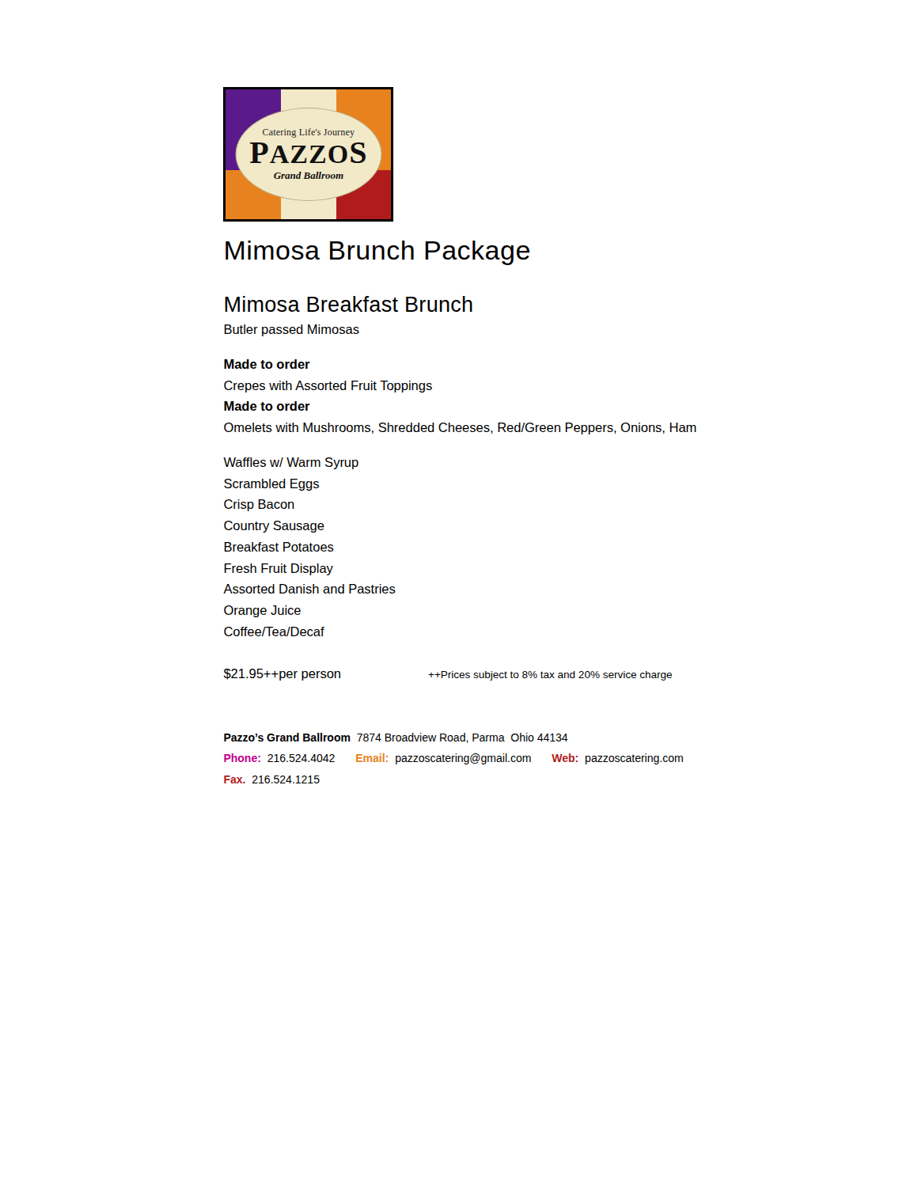Catering Life's Journey
PAZZOS
Grand Ballroom
Mimosa Brunch Package
Mimosa Breakfast Brunch
Butler passed Mimosas
Made to order
Crepes with Assorted Fruit Toppings
Made to order
Omelets with Mushrooms, Shredded Cheeses, Red/Green Peppers, Onions, Ham
Waffles w/ Warm Syrup
Scrambled Eggs
Crisp Bacon
Country Sausage
Breakfast Potatoes
Fresh Fruit Display
Assorted Danish and Pastries
Orange Juice
Coffee/Tea/Decaf
$21.95++per person
++Prices subject to 8% tax and 20% service charge
Pazzo’s Grand Ballroom 7874 Broadview Road, Parma Ohio 44134
Phone: 216.524.4042 Email: pazzoscatering@gmail.com Web: pazzoscatering.com Fax. 216.524.1215